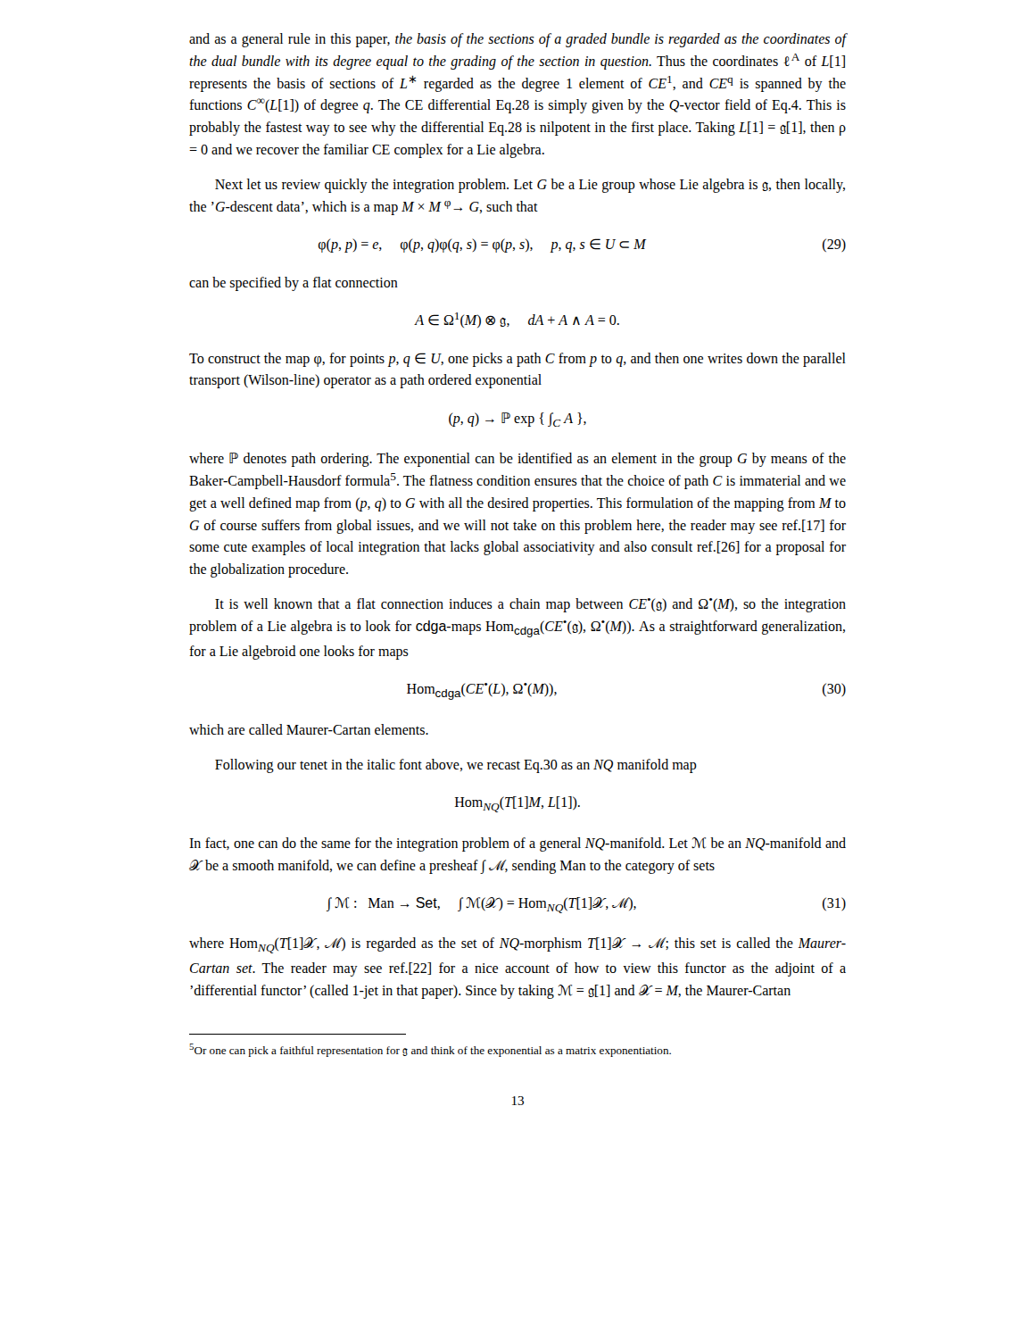and as a general rule in this paper, the basis of the sections of a graded bundle is regarded as the coordinates of the dual bundle with its degree equal to the grading of the section in question. Thus the coordinates ℓA of L[1] represents the basis of sections of L∗ regarded as the degree 1 element of CE1, and CEq is spanned by the functions C∞(L[1]) of degree q. The CE differential Eq.28 is simply given by the Q-vector field of Eq.4. This is probably the fastest way to see why the differential Eq.28 is nilpotent in the first place. Taking L[1] = 𝔤[1], then ρ = 0 and we recover the familiar CE complex for a Lie algebra.
Next let us review quickly the integration problem. Let G be a Lie group whose Lie algebra is 𝔤, then locally, the ’G-descent data’, which is a map M × M φ→ G, such that
φ(p, p) = e, φ(p, q)φ(q, s) = φ(p, s), p, q, s ∈ U ⊂ M
(29)
can be specified by a flat connection
A ∈ Ω1(M) ⊗ 𝔤, dA + A ∧ A = 0.
To construct the map φ, for points p, q ∈ U, one picks a path C from p to q, and then one writes down the parallel transport (Wilson-line) operator as a path ordered exponential
(p, q) → ℙ exp { ∫C A },
where ℙ denotes path ordering. The exponential can be identified as an element in the group G by means of the Baker-Campbell-Hausdorf formula5. The flatness condition ensures that the choice of path C is immaterial and we get a well defined map from (p, q) to G with all the desired properties. This formulation of the mapping from M to G of course suffers from global issues, and we will not take on this problem here, the reader may see ref.[17] for some cute examples of local integration that lacks global associativity and also consult ref.[26] for a proposal for the globalization procedure.
It is well known that a flat connection induces a chain map between CE•(𝔤) and Ω•(M), so the integration problem of a Lie algebra is to look for cdga-maps Homcdga(CE•(𝔤), Ω•(M)). As a straightforward generalization, for a Lie algebroid one looks for maps
Homcdga(CE•(L), Ω•(M)),
(30)
which are called Maurer-Cartan elements.
Following our tenet in the italic font above, we recast Eq.30 as an NQ manifold map
HomNQ(T[1]M, L[1]).
In fact, one can do the same for the integration problem of a general NQ-manifold. Let ℳ be an NQ-manifold and 𝒳 be a smooth manifold, we can define a presheaf ∫ ℳ, sending Man to the category of sets
∫ ℳ : Man → Set, ∫ ℳ(𝒳) = HomNQ(T[1]𝒳, ℳ),
(31)
where HomNQ(T[1]𝒳, ℳ) is regarded as the set of NQ-morphism T[1]𝒳 → ℳ; this set is called the Maurer-Cartan set. The reader may see ref.[22] for a nice account of how to view this functor as the adjoint of a ’differential functor’ (called 1-jet in that paper). Since by taking ℳ = 𝔤[1] and 𝒳 = M, the Maurer-Cartan
5Or one can pick a faithful representation for 𝔤 and think of the exponential as a matrix exponentiation.
13